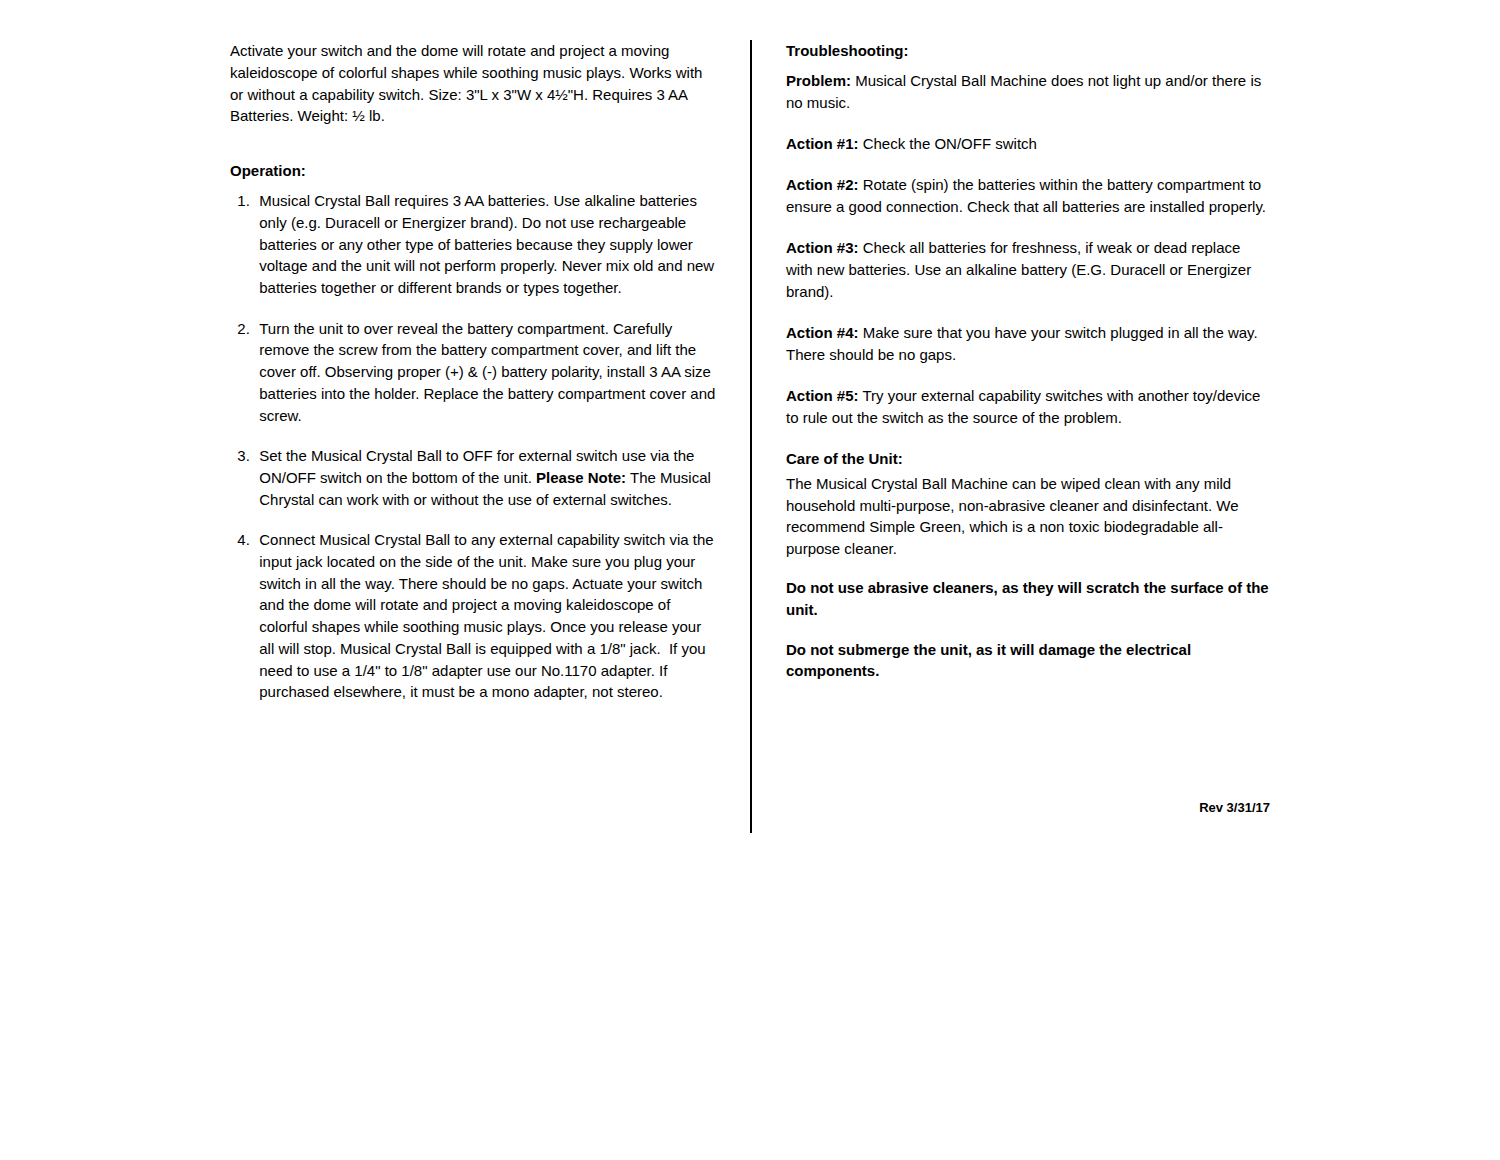Activate your switch and the dome will rotate and project a moving kaleidoscope of colorful shapes while soothing music plays. Works with or without a capability switch. Size: 3"L x 3"W x 4½"H. Requires 3 AA Batteries. Weight: ½ lb.
Operation:
Musical Crystal Ball requires 3 AA batteries. Use alkaline batteries only (e.g. Duracell or Energizer brand). Do not use rechargeable batteries or any other type of batteries because they supply lower voltage and the unit will not perform properly. Never mix old and new batteries together or different brands or types together.
Turn the unit to over reveal the battery compartment. Carefully remove the screw from the battery compartment cover, and lift the cover off. Observing proper (+) & (-) battery polarity, install 3 AA size batteries into the holder. Replace the battery compartment cover and screw.
Set the Musical Crystal Ball to OFF for external switch use via the ON/OFF switch on the bottom of the unit. Please Note: The Musical Chrystal can work with or without the use of external switches.
Connect Musical Crystal Ball to any external capability switch via the input jack located on the side of the unit. Make sure you plug your switch in all the way. There should be no gaps. Actuate your switch and the dome will rotate and project a moving kaleidoscope of colorful shapes while soothing music plays. Once you release your all will stop. Musical Crystal Ball is equipped with a 1/8" jack. If you need to use a 1/4" to 1/8" adapter use our No.1170 adapter. If purchased elsewhere, it must be a mono adapter, not stereo.
Troubleshooting:
Problem: Musical Crystal Ball Machine does not light up and/or there is no music.
Action #1: Check the ON/OFF switch
Action #2: Rotate (spin) the batteries within the battery compartment to ensure a good connection. Check that all batteries are installed properly.
Action #3: Check all batteries for freshness, if weak or dead replace with new batteries. Use an alkaline battery (E.G. Duracell or Energizer brand).
Action #4: Make sure that you have your switch plugged in all the way. There should be no gaps.
Action #5: Try your external capability switches with another toy/device to rule out the switch as the source of the problem.
Care of the Unit:
The Musical Crystal Ball Machine can be wiped clean with any mild household multi-purpose, non-abrasive cleaner and disinfectant. We recommend Simple Green, which is a non toxic biodegradable all-purpose cleaner.
Do not use abrasive cleaners, as they will scratch the surface of the unit.
Do not submerge the unit, as it will damage the electrical components.
Rev 3/31/17